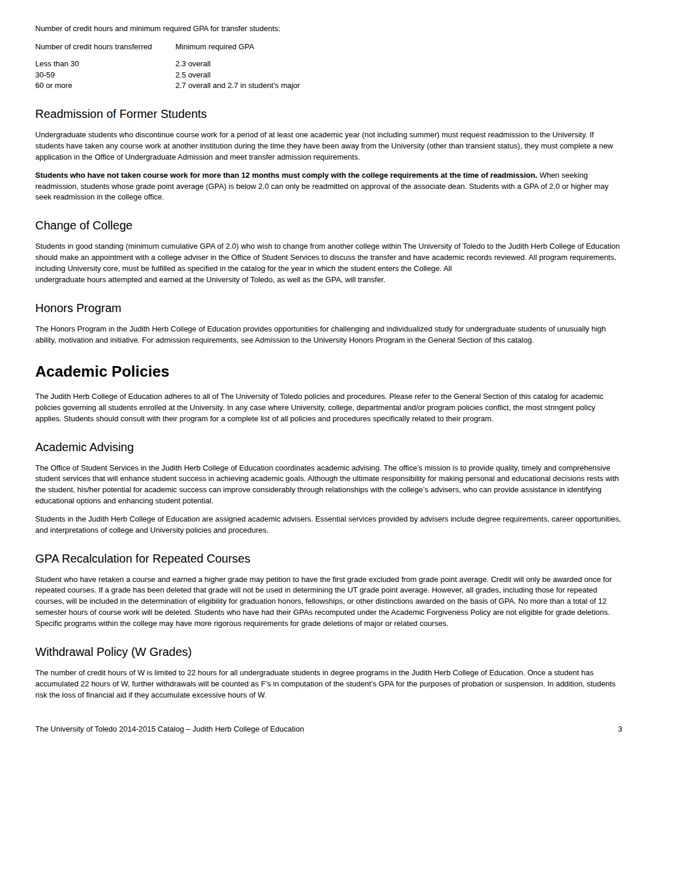Number of credit hours and minimum required GPA for transfer students:
| Number of credit hours transferred | Minimum required GPA |
| Less than 30 | 2.3 overall |
| 30-59 | 2.5 overall |
| 60 or more | 2.7 overall and 2.7 in student’s major |
Readmission of Former Students
Undergraduate students who discontinue course work for a period of at least one academic year (not including summer) must request readmission to the University. If students have taken any course work at another institution during the time they have been away from the University (other than transient status), they must complete a new application in the Office of Undergraduate Admission and meet transfer admission requirements.
Students who have not taken course work for more than 12 months must comply with the college requirements at the time of readmission. When seeking readmission, students whose grade point average (GPA) is below 2.0 can only be readmitted on approval of the associate dean. Students with a GPA of 2.0 or higher may seek readmission in the college office.
Change of College
Students in good standing (minimum cumulative GPA of 2.0) who wish to change from another college within The University of Toledo to the Judith Herb College of Education should make an appointment with a college adviser in the Office of Student Services to discuss the transfer and have academic records reviewed. All program requirements, including University core, must be fulfilled as specified in the catalog for the year in which the student enters the College. All
undergraduate hours attempted and earned at the University of Toledo, as well as the GPA, will transfer.
Honors Program
The Honors Program in the Judith Herb College of Education provides opportunities for challenging and individualized study for undergraduate students of unusually high ability, motivation and initiative. For admission requirements, see Admission to the University Honors Program in the General Section of this catalog.
Academic Policies
The Judith Herb College of Education adheres to all of The University of Toledo policies and procedures. Please refer to the General Section of this catalog for academic policies governing all students enrolled at the University. In any case where University, college, departmental and/or program policies conflict, the most stringent policy applies. Students should consult with their program for a complete list of all policies and procedures specifically related to their program.
Academic Advising
The Office of Student Services in the Judith Herb College of Education coordinates academic advising. The office’s mission is to provide quality, timely and comprehensive student services that will enhance student success in achieving academic goals. Although the ultimate responsibility for making personal and educational decisions rests with the student, his/her potential for academic success can improve considerably through relationships with the college’s advisers, who can provide assistance in identifying educational options and enhancing student potential.
Students in the Judith Herb College of Education are assigned academic advisers. Essential services provided by advisers include degree requirements, career opportunities, and interpretations of college and University policies and procedures.
GPA Recalculation for Repeated Courses
Student who have retaken a course and earned a higher grade may petition to have the first grade excluded from grade point average. Credit will only be awarded once for repeated courses. If a grade has been deleted that grade will not be used in determining the UT grade point average. However, all grades, including those for repeated courses, will be included in the determination of eligibility for graduation honors, fellowships, or other distinctions awarded on the basis of GPA. No more than a total of 12 semester hours of course work will be deleted. Students who have had their GPAs recomputed under the Academic Forgiveness Policy are not eligible for grade deletions. Specific programs within the college may have more rigorous requirements for grade deletions of major or related courses.
Withdrawal Policy (W Grades)
The number of credit hours of W is limited to 22 hours for all undergraduate students in degree programs in the Judith Herb College of Education. Once a student has accumulated 22 hours of W, further withdrawals will be counted as F’s in computation of the student’s GPA for the purposes of probation or suspension. In addition, students risk the loss of financial aid if they accumulate excessive hours of W.
The University of Toledo 2014-2015 Catalog – Judith Herb College of Education 3